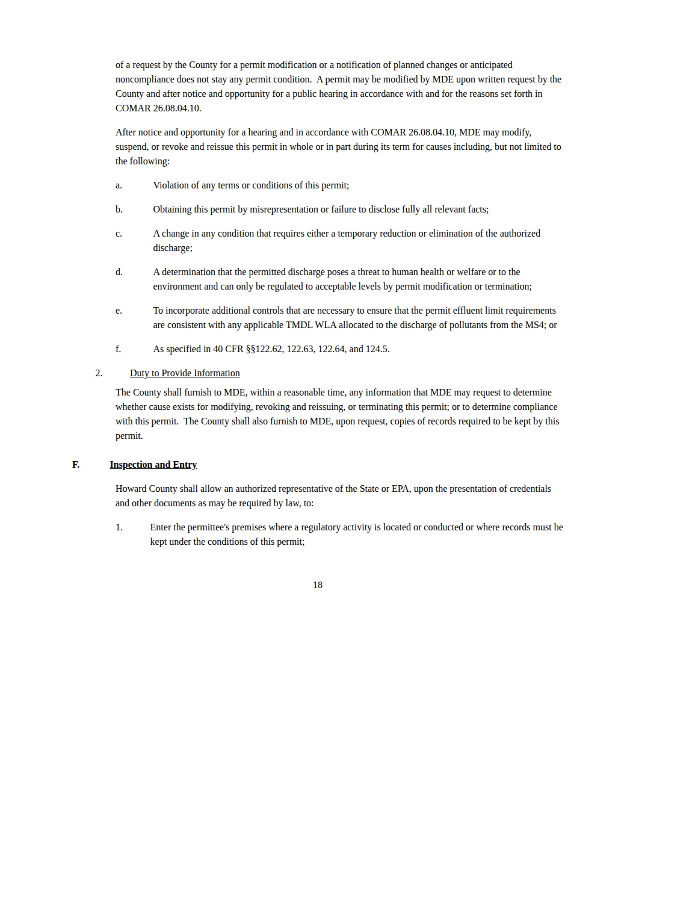of a request by the County for a permit modification or a notification of planned changes or anticipated noncompliance does not stay any permit condition. A permit may be modified by MDE upon written request by the County and after notice and opportunity for a public hearing in accordance with and for the reasons set forth in COMAR 26.08.04.10.
After notice and opportunity for a hearing and in accordance with COMAR 26.08.04.10, MDE may modify, suspend, or revoke and reissue this permit in whole or in part during its term for causes including, but not limited to the following:
a. Violation of any terms or conditions of this permit;
b. Obtaining this permit by misrepresentation or failure to disclose fully all relevant facts;
c. A change in any condition that requires either a temporary reduction or elimination of the authorized discharge;
d. A determination that the permitted discharge poses a threat to human health or welfare or to the environment and can only be regulated to acceptable levels by permit modification or termination;
e. To incorporate additional controls that are necessary to ensure that the permit effluent limit requirements are consistent with any applicable TMDL WLA allocated to the discharge of pollutants from the MS4; or
f. As specified in 40 CFR §§122.62, 122.63, 122.64, and 124.5.
2. Duty to Provide Information
The County shall furnish to MDE, within a reasonable time, any information that MDE may request to determine whether cause exists for modifying, revoking and reissuing, or terminating this permit; or to determine compliance with this permit. The County shall also furnish to MDE, upon request, copies of records required to be kept by this permit.
F. Inspection and Entry
Howard County shall allow an authorized representative of the State or EPA, upon the presentation of credentials and other documents as may be required by law, to:
1. Enter the permittee's premises where a regulatory activity is located or conducted or where records must be kept under the conditions of this permit;
18